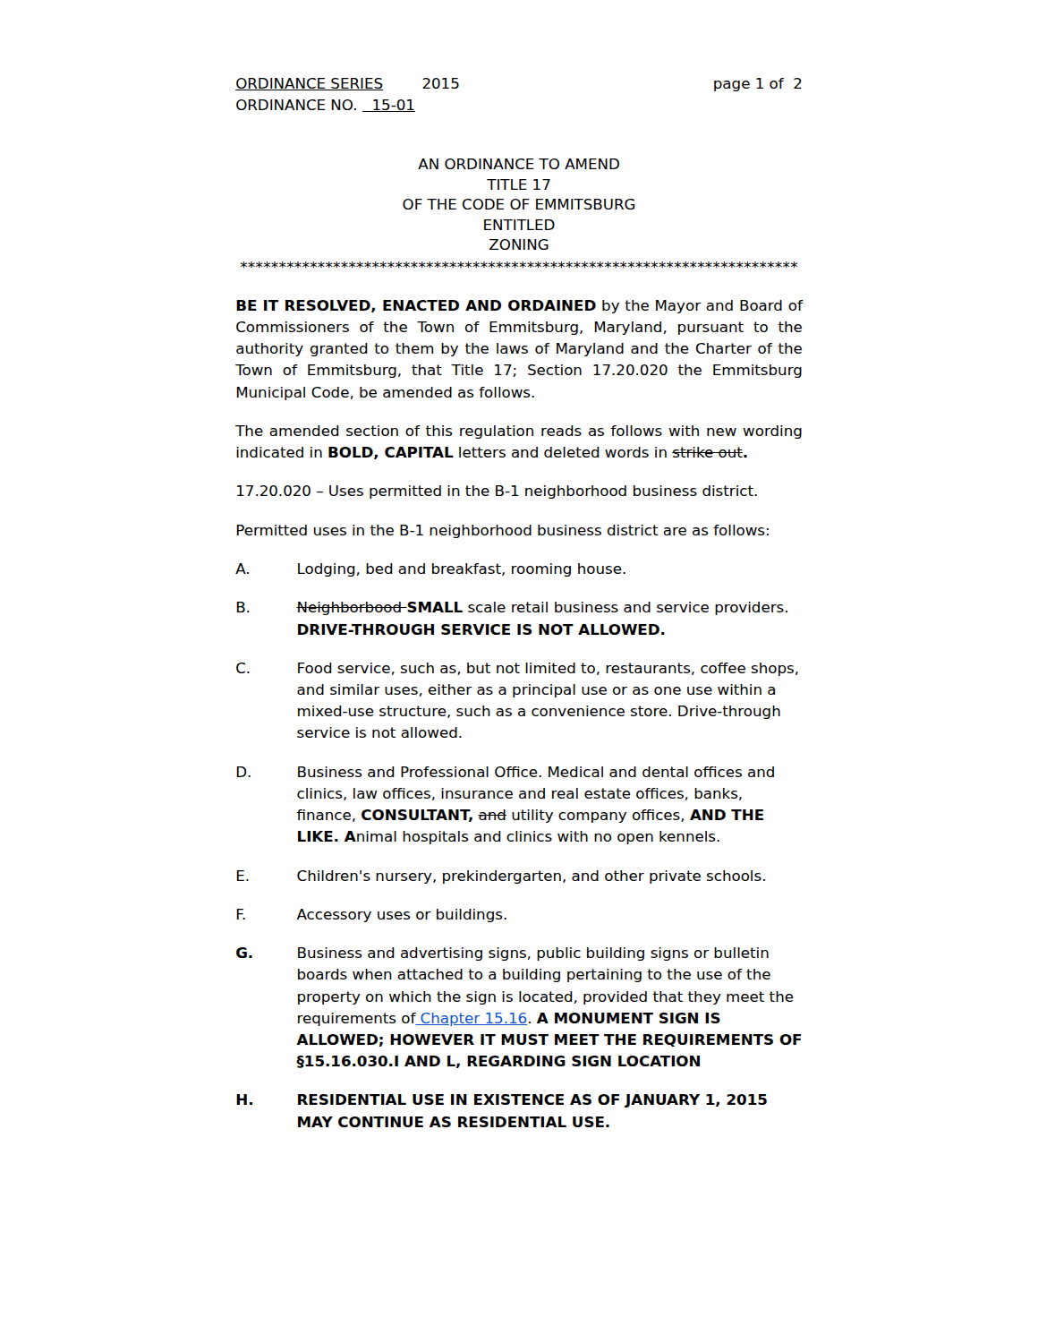ORDINANCE SERIES 2015
page 1 of 2
ORDINANCE NO. 15-01
AN ORDINANCE TO AMEND
TITLE 17
OF THE CODE OF EMMITSBURG
ENTITLED
ZONING
************************************************************************
BE IT RESOLVED, ENACTED AND ORDAINED by the Mayor and Board of Commissioners of the Town of Emmitsburg, Maryland, pursuant to the authority granted to them by the laws of Maryland and the Charter of the Town of Emmitsburg, that Title 17; Section 17.20.020 the Emmitsburg Municipal Code, be amended as follows.
The amended section of this regulation reads as follows with new wording indicated in BOLD, CAPITAL letters and deleted words in strike out.
17.20.020 – Uses permitted in the B-1 neighborhood business district.
Permitted uses in the B-1 neighborhood business district are as follows:
A. Lodging, bed and breakfast, rooming house.
B. Neighborbood SMALL scale retail business and service providers. DRIVE-THROUGH SERVICE IS NOT ALLOWED.
C. Food service, such as, but not limited to, restaurants, coffee shops, and similar uses, either as a principal use or as one use within a mixed-use structure, such as a convenience store. Drive-through service is not allowed.
D. Business and Professional Office. Medical and dental offices and clinics, law offices, insurance and real estate offices, banks, finance, CONSULTANT, and utility company offices, AND THE LIKE. Animal hospitals and clinics with no open kennels.
E. Children's nursery, prekindergarten, and other private schools.
F. Accessory uses or buildings.
G. Business and advertising signs, public building signs or bulletin boards when attached to a building pertaining to the use of the property on which the sign is located, provided that they meet the requirements of Chapter 15.16. A MONUMENT SIGN IS ALLOWED; HOWEVER IT MUST MEET THE REQUIREMENTS OF §15.16.030.I AND L, REGARDING SIGN LOCATION
H. RESIDENTIAL USE IN EXISTENCE AS OF JANUARY 1, 2015 MAY CONTINUE AS RESIDENTIAL USE.